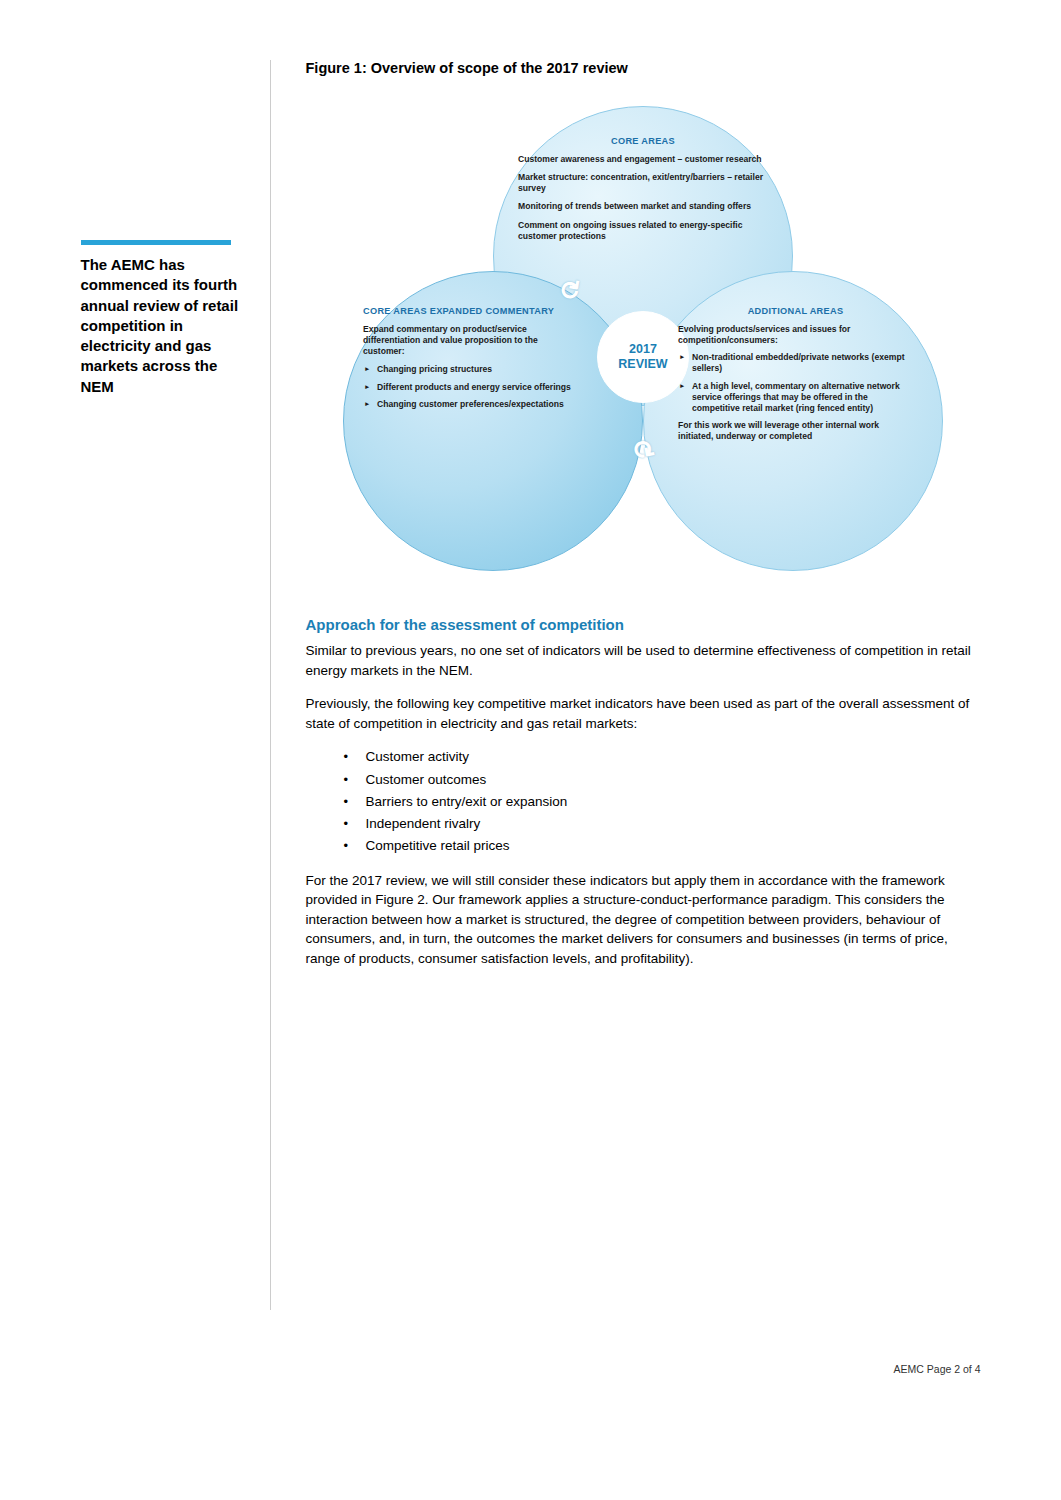The AEMC has commenced its fourth annual review of retail competition in electricity and gas markets across the NEM
Figure 1: Overview of scope of the 2017 review
2017
REVIEW
CORE AREAS
Customer awareness and engagement – customer research
Market structure: concentration, exit/entry/barriers – retailer survey
Monitoring of trends between market and standing offers
Comment on ongoing issues related to energy-specific customer protections
CORE AREAS EXPANDED COMMENTARY
Expand commentary on product/service differentiation and value proposition to the customer:
Changing pricing structures
Different products and energy service offerings
Changing customer preferences/expectations
ADDITIONAL AREAS
Evolving products/services and issues for competition/consumers:
Non-traditional embedded/private networks (exempt sellers)
At a high level, commentary on alternative network service offerings that may be offered in the competitive retail market (ring fenced entity)
For this work we will leverage other internal work initiated, underway or completed
⟳
⟳
Approach for the assessment of competition
Similar to previous years, no one set of indicators will be used to determine effectiveness of competition in retail energy markets in the NEM.
Previously, the following key competitive market indicators have been used as part of the overall assessment of state of competition in electricity and gas retail markets:
Customer activity
Customer outcomes
Barriers to entry/exit or expansion
Independent rivalry
Competitive retail prices
For the 2017 review, we will still consider these indicators but apply them in accordance with the framework provided in Figure 2. Our framework applies a structure-conduct-performance paradigm. This considers the interaction between how a market is structured, the degree of competition between providers, behaviour of consumers, and, in turn, the outcomes the market delivers for consumers and businesses (in terms of price, range of products, consumer satisfaction levels, and profitability).
AEMC Page 2 of 4